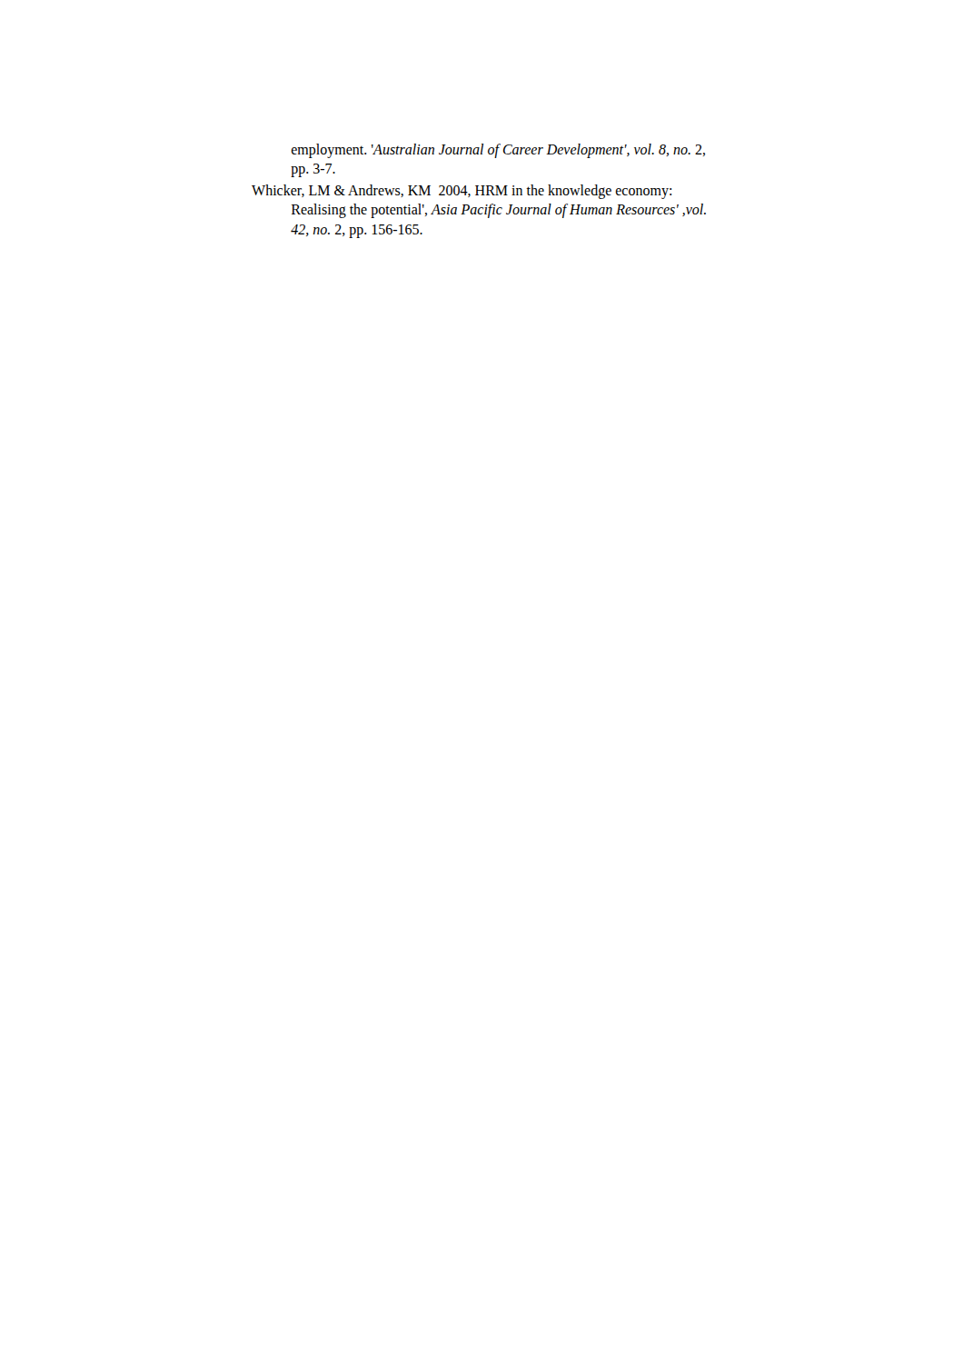employment. 'Australian Journal of Career Development', vol. 8, no. 2, pp. 3-7.
Whicker, LM & Andrews, KM 2004, HRM in the knowledge economy: Realising the potential', Asia Pacific Journal of Human Resources' ,vol. 42, no. 2, pp. 156-165.